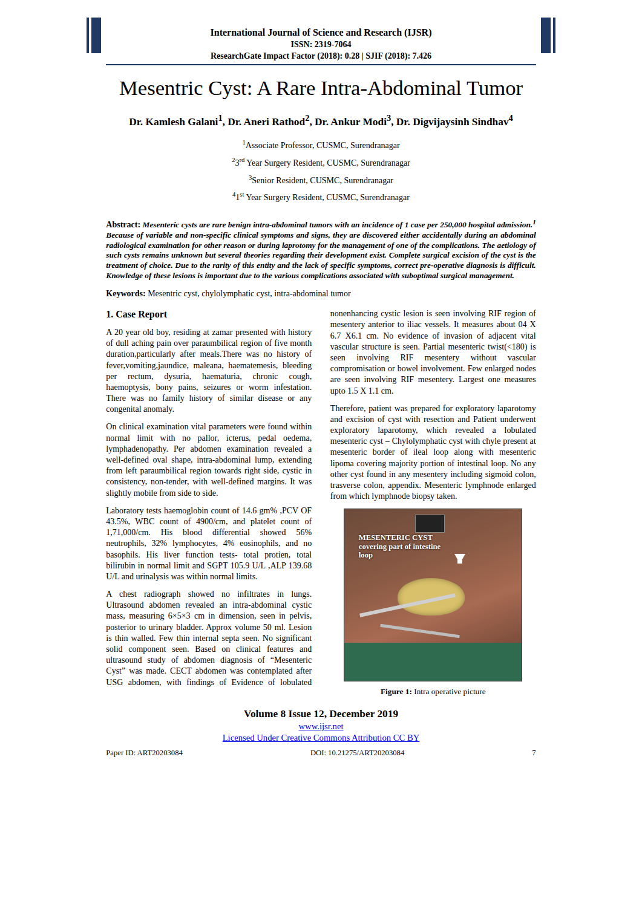International Journal of Science and Research (IJSR)
ISSN: 2319-7064
ResearchGate Impact Factor (2018): 0.28 | SJIF (2018): 7.426
Mesentric Cyst: A Rare Intra-Abdominal Tumor
Dr. Kamlesh Galani1, Dr. Aneri Rathod2, Dr. Ankur Modi3, Dr. Digvijaysinh Sindhav4
1Associate Professor, CUSMC, Surendranagar
23rd Year Surgery Resident, CUSMC, Surendranagar
3Senior Resident, CUSMC, Surendranagar
41st Year Surgery Resident, CUSMC, Surendranagar
Abstract: Mesenteric cysts are rare benign intra-abdominal tumors with an incidence of 1 case per 250,000 hospital admission.1 Because of variable and non-specific clinical symptoms and signs, they are discovered either accidentally during an abdominal radiological examination for other reason or during laprotomy for the management of one of the complications. The aetiology of such cysts remains unknown but several theories regarding their development exist. Complete surgical excision of the cyst is the treatment of choice. Due to the rarity of this entity and the lack of specific symptoms, correct pre-operative diagnosis is difficult. Knowledge of these lesions is important due to the various complications associated with suboptimal surgical management.
Keywords: Mesentric cyst, chylolymphatic cyst, intra-abdominal tumor
1. Case Report
A 20 year old boy, residing at zamar presented with history of dull aching pain over paraumbilical region of five month duration,particularly after meals.There was no history of fever,vomiting,jaundice, maleana, haematemesis, bleeding per rectum, dysuria, haematuria, chronic cough, haemoptysis, bony pains, seizures or worm infestation. There was no family history of similar disease or any congenital anomaly.
On clinical examination vital parameters were found within normal limit with no pallor, icterus, pedal oedema, lymphadenopathy. Per abdomen examination revealed a well-defined oval shape, intra-abdominal lump, extending from left paraumbilical region towards right side, cystic in consistency, non-tender, with well-defined margins. It was slightly mobile from side to side.
Laboratory tests haemoglobin count of 14.6 gm% ,PCV OF 43.5%, WBC count of 4900/cm, and platelet count of 1,71,000/cm. His blood differential showed 56% neutrophils, 32% lymphocytes, 4% eosinophils, and no basophils. His liver function tests- total protien, total bilirubin in normal limit and SGPT 105.9 U/L ,ALP 139.68 U/L and urinalysis was within normal limits.
A chest radiograph showed no infiltrates in lungs. Ultrasound abdomen revealed an intra-abdominal cystic mass, measuring 6×5×3 cm in dimension, seen in pelvis, posterior to urinary bladder. Approx volume 50 ml. Lesion is thin walled. Few thin internal septa seen. No significant solid component seen. Based on clinical features and ultrasound study of abdomen diagnosis of “Mesenteric Cyst” was made. CECT abdomen was contemplated after USG abdomen, with findings of Evidence of lobulated nonenhancing cystic lesion is seen involving RIF region of mesentery anterior to iliac vessels. It measures about 04 X 6.7 X6.1 cm. No evidence of invasion of adjacent vital vascular structure is seen. Partial mesenteric twist(<180) is seen involving RIF mesentery without vascular compromisation or bowel involvement. Few enlarged nodes are seen involving RIF mesentery. Largest one measures upto 1.5 X 1.1 cm.
Therefore, patient was prepared for exploratory laparotomy and excision of cyst with resection and Patient underwent exploratory laparotomy, which revealed a lobulated mesenteric cyst – Chylolymphatic cyst with chyle present at mesenteric border of ileal loop along with mesenteric lipoma covering majority portion of intestinal loop. No any other cyst found in any mesentery including sigmoid colon, trasverse colon, appendix. Mesenteric lymphnode enlarged from which lymphnode biopsy taken.
MESENTERIC CYST
covering part of intestine
loop
Figure 1: Intra operative picture
Volume 8 Issue 12, December 2019
www.ijsr.net
Licensed Under Creative Commons Attribution CC BY
Paper ID: ART20203084 DOI: 10.21275/ART20203084 7